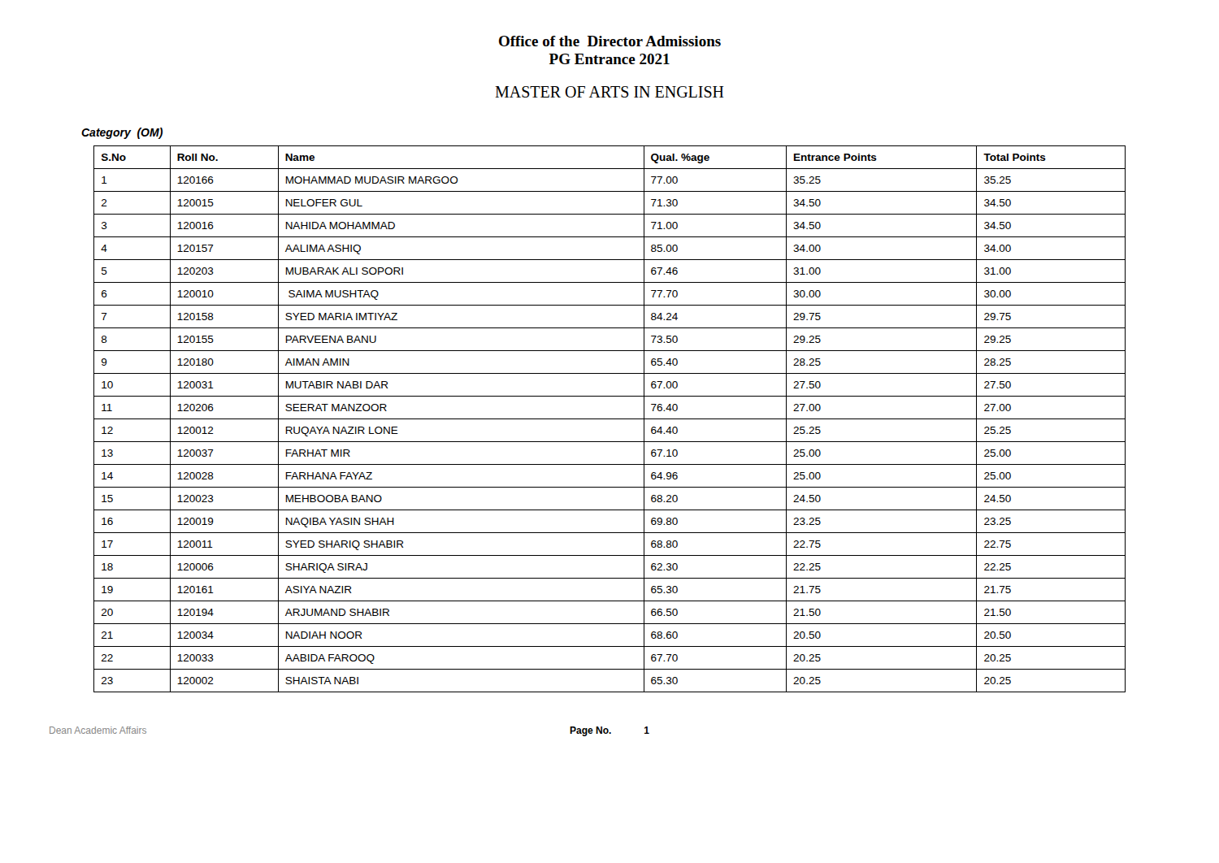Office of the Director Admissions
PG Entrance 2021
MASTER OF ARTS IN ENGLISH
Category (OM)
| S.No | Roll No. | Name | Qual. %age | Entrance Points | Total Points |
| --- | --- | --- | --- | --- | --- |
| 1 | 120166 | MOHAMMAD MUDASIR MARGOO | 77.00 | 35.25 | 35.25 |
| 2 | 120015 | NELOFER GUL | 71.30 | 34.50 | 34.50 |
| 3 | 120016 | NAHIDA MOHAMMAD | 71.00 | 34.50 | 34.50 |
| 4 | 120157 | AALIMA ASHIQ | 85.00 | 34.00 | 34.00 |
| 5 | 120203 | MUBARAK ALI SOPORI | 67.46 | 31.00 | 31.00 |
| 6 | 120010 | SAIMA MUSHTAQ | 77.70 | 30.00 | 30.00 |
| 7 | 120158 | SYED MARIA IMTIYAZ | 84.24 | 29.75 | 29.75 |
| 8 | 120155 | PARVEENA BANU | 73.50 | 29.25 | 29.25 |
| 9 | 120180 | AIMAN AMIN | 65.40 | 28.25 | 28.25 |
| 10 | 120031 | MUTABIR NABI DAR | 67.00 | 27.50 | 27.50 |
| 11 | 120206 | SEERAT MANZOOR | 76.40 | 27.00 | 27.00 |
| 12 | 120012 | RUQAYA NAZIR LONE | 64.40 | 25.25 | 25.25 |
| 13 | 120037 | FARHAT MIR | 67.10 | 25.00 | 25.00 |
| 14 | 120028 | FARHANA FAYAZ | 64.96 | 25.00 | 25.00 |
| 15 | 120023 | MEHBOOBA BANO | 68.20 | 24.50 | 24.50 |
| 16 | 120019 | NAQIBA YASIN SHAH | 69.80 | 23.25 | 23.25 |
| 17 | 120011 | SYED SHARIQ SHABIR | 68.80 | 22.75 | 22.75 |
| 18 | 120006 | SHARIQA SIRAJ | 62.30 | 22.25 | 22.25 |
| 19 | 120161 | ASIYA NAZIR | 65.30 | 21.75 | 21.75 |
| 20 | 120194 | ARJUMAND SHABIR | 66.50 | 21.50 | 21.50 |
| 21 | 120034 | NADIAH NOOR | 68.60 | 20.50 | 20.50 |
| 22 | 120033 | AABIDA FAROOQ | 67.70 | 20.25 | 20.25 |
| 23 | 120002 | SHAISTA NABI | 65.30 | 20.25 | 20.25 |
Dean Academic Affairs Page No.1